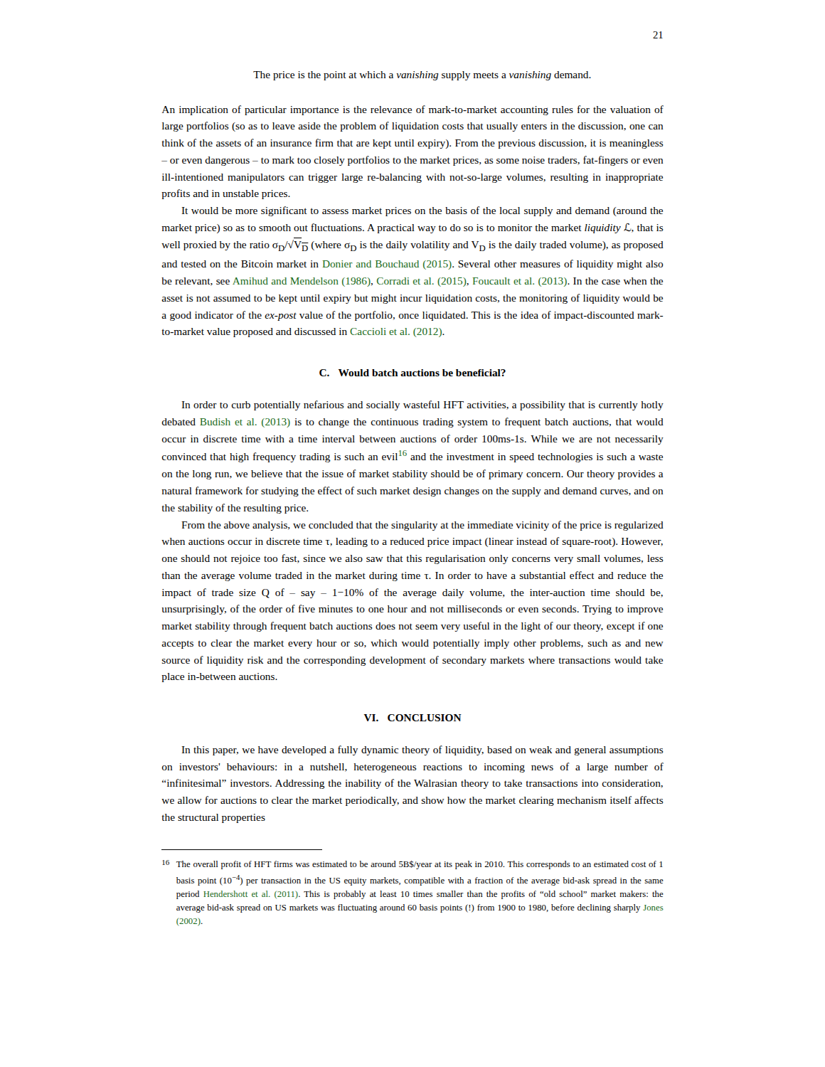21
The price is the point at which a vanishing supply meets a vanishing demand.
An implication of particular importance is the relevance of mark-to-market accounting rules for the valuation of large portfolios (so as to leave aside the problem of liquidation costs that usually enters in the discussion, one can think of the assets of an insurance firm that are kept until expiry). From the previous discussion, it is meaningless – or even dangerous – to mark too closely portfolios to the market prices, as some noise traders, fat-fingers or even ill-intentioned manipulators can trigger large re-balancing with not-so-large volumes, resulting in inappropriate profits and in unstable prices.
It would be more significant to assess market prices on the basis of the local supply and demand (around the market price) so as to smooth out fluctuations. A practical way to do so is to monitor the market liquidity ℒ, that is well proxied by the ratio σD/√VD (where σD is the daily volatility and VD is the daily traded volume), as proposed and tested on the Bitcoin market in Donier and Bouchaud (2015). Several other measures of liquidity might also be relevant, see Amihud and Mendelson (1986), Corradi et al. (2015), Foucault et al. (2013). In the case when the asset is not assumed to be kept until expiry but might incur liquidation costs, the monitoring of liquidity would be a good indicator of the ex-post value of the portfolio, once liquidated. This is the idea of impact-discounted mark-to-market value proposed and discussed in Caccioli et al. (2012).
C. Would batch auctions be beneficial?
In order to curb potentially nefarious and socially wasteful HFT activities, a possibility that is currently hotly debated Budish et al. (2013) is to change the continuous trading system to frequent batch auctions, that would occur in discrete time with a time interval between auctions of order 100ms-1s. While we are not necessarily convinced that high frequency trading is such an evil16 and the investment in speed technologies is such a waste on the long run, we believe that the issue of market stability should be of primary concern. Our theory provides a natural framework for studying the effect of such market design changes on the supply and demand curves, and on the stability of the resulting price.
From the above analysis, we concluded that the singularity at the immediate vicinity of the price is regularized when auctions occur in discrete time τ, leading to a reduced price impact (linear instead of square-root). However, one should not rejoice too fast, since we also saw that this regularisation only concerns very small volumes, less than the average volume traded in the market during time τ. In order to have a substantial effect and reduce the impact of trade size Q of – say – 1−10% of the average daily volume, the inter-auction time should be, unsurprisingly, of the order of five minutes to one hour and not milliseconds or even seconds. Trying to improve market stability through frequent batch auctions does not seem very useful in the light of our theory, except if one accepts to clear the market every hour or so, which would potentially imply other problems, such as and new source of liquidity risk and the corresponding development of secondary markets where transactions would take place in-between auctions.
VI. CONCLUSION
In this paper, we have developed a fully dynamic theory of liquidity, based on weak and general assumptions on investors' behaviours: in a nutshell, heterogeneous reactions to incoming news of a large number of “infinitesimal” investors. Addressing the inability of the Walrasian theory to take transactions into consideration, we allow for auctions to clear the market periodically, and show how the market clearing mechanism itself affects the structural properties
16 The overall profit of HFT firms was estimated to be around 5B$/year at its peak in 2010. This corresponds to an estimated cost of 1 basis point (10−4) per transaction in the US equity markets, compatible with a fraction of the average bid-ask spread in the same period Hendershott et al. (2011). This is probably at least 10 times smaller than the profits of “old school” market makers: the average bid-ask spread on US markets was fluctuating around 60 basis points (!) from 1900 to 1980, before declining sharply Jones (2002).